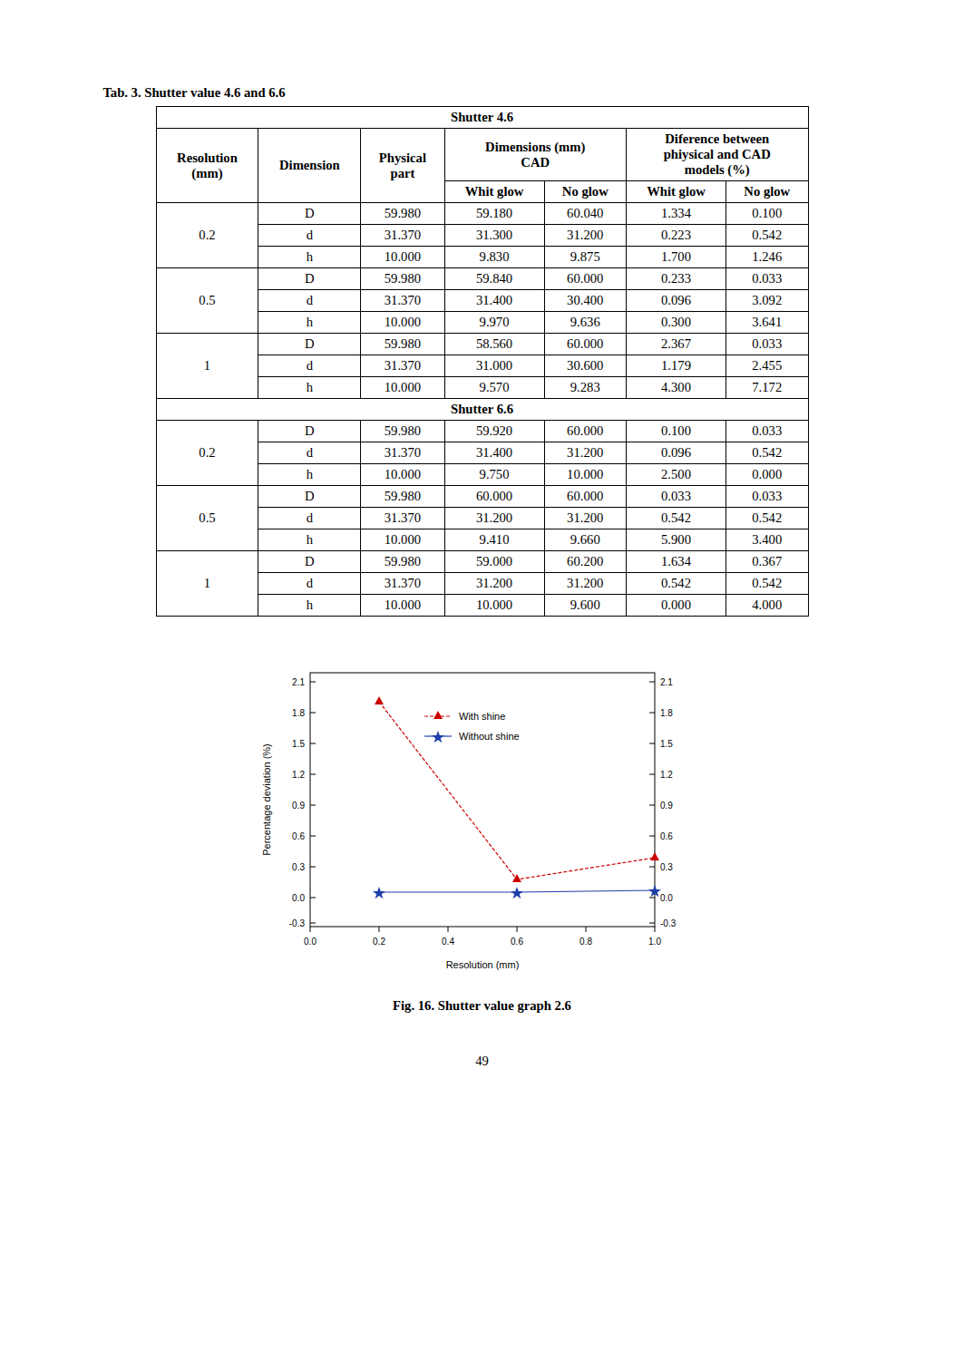Tab. 3. Shutter value 4.6 and 6.6
| Shutter 4.6 |
| Resolution (mm) | Dimension | Physical part | Dimensions (mm) CAD | Diference between phiysical and CAD models (%) |
| Whit glow | No glow | Whit glow | No glow |
| 0.2 | D | 59.980 | 59.180 | 60.040 | 1.334 | 0.100 |
| d | 31.370 | 31.300 | 31.200 | 0.223 | 0.542 |
| h | 10.000 | 9.830 | 9.875 | 1.700 | 1.246 |
| 0.5 | D | 59.980 | 59.840 | 60.000 | 0.233 | 0.033 |
| d | 31.370 | 31.400 | 30.400 | 0.096 | 3.092 |
| h | 10.000 | 9.970 | 9.636 | 0.300 | 3.641 |
| 1 | D | 59.980 | 58.560 | 60.000 | 2.367 | 0.033 |
| d | 31.370 | 31.000 | 30.600 | 1.179 | 2.455 |
| h | 10.000 | 9.570 | 9.283 | 4.300 | 7.172 |
| Shutter 6.6 |
| 0.2 | D | 59.980 | 59.920 | 60.000 | 0.100 | 0.033 |
| d | 31.370 | 31.400 | 31.200 | 0.096 | 0.542 |
| h | 10.000 | 9.750 | 10.000 | 2.500 | 0.000 |
| 0.5 | D | 59.980 | 60.000 | 60.000 | 0.033 | 0.033 |
| d | 31.370 | 31.200 | 31.200 | 0.542 | 0.542 |
| h | 10.000 | 9.410 | 9.660 | 5.900 | 3.400 |
| 1 | D | 59.980 | 59.000 | 60.200 | 1.634 | 0.367 |
| d | 31.370 | 31.200 | 31.200 | 0.542 | 0.542 |
| h | 10.000 | 10.000 | 9.600 | 0.000 | 4.000 |
2.1 1.8 1.5 1.2 0.9 0.6 0.3 0.0 -0.3 2.1 1.8 1.5 1.2 0.9 0.6 0.3 0.0 -0.3 0.0 0.2 0.4 0.6 0.8 1.0 Resolution (mm) Percentage deviation (%) With shine Without shine
Fig. 16. Shutter value graph 2.6
49